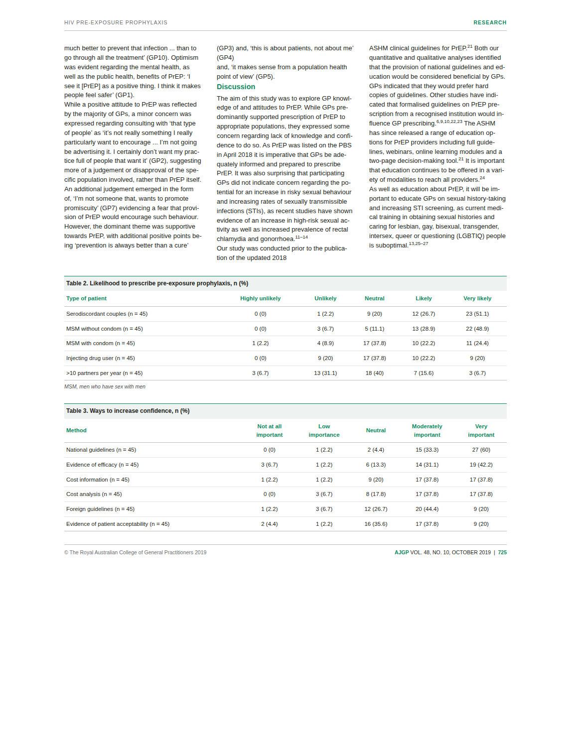HIV pre-exposure prophylaxis
Research
much better to prevent that infection ... than to go through all the treatment’ (GP10). Optimism was evident regarding the mental health, as well as the public health, benefits of PrEP: ‘I see it [PrEP] as a positive thing. I think it makes people feel safer’ (GP1).
While a positive attitude to PrEP was reflected by the majority of GPs, a minor concern was expressed regarding consulting with ‘that type of people’ as ‘it’s not really something I really particularly want to encourage ... I’m not going be advertising it. I certainly don’t want my practice full of people that want it’ (GP2), suggesting more of a judgement or disapproval of the specific population involved, rather than PrEP itself. An additional judgement emerged in the form of, ‘I’m not someone that, wants to promote promiscuity’ (GP7) evidencing a fear that provision of PrEP would encourage such behaviour. However, the dominant theme was supportive towards PrEP, with additional positive points being ‘prevention is always better than a cure’ (GP3) and, ‘this is about patients, not about me’ (GP4)
and, ‘it makes sense from a population health point of view’ (GP5).
Discussion
The aim of this study was to explore GP knowledge of and attitudes to PrEP. While GPs predominantly supported prescription of PrEP to appropriate populations, they expressed some concern regarding lack of knowledge and confidence to do so. As PrEP was listed on the PBS in April 2018 it is imperative that GPs be adequately informed and prepared to prescribe PrEP. It was also surprising that participating GPs did not indicate concern regarding the potential for an increase in risky sexual behaviour and increasing rates of sexually transmissible infections (STIs), as recent studies have shown evidence of an increase in high-risk sexual activity as well as increased prevalence of rectal chlamydia and gonorrhoea.11–14
Our study was conducted prior to the publication of the updated 2018
ASHM clinical guidelines for PrEP.21 Both our quantitative and qualitative analyses identified that the provision of national guidelines and education would be considered beneficial by GPs. GPs indicated that they would prefer hard copies of guidelines. Other studies have indicated that formalised guidelines on PrEP prescription from a recognised institution would influence GP prescribing.6,9,10,22,23 The ASHM has since released a range of education options for PrEP providers including full guidelines, webinars, online learning modules and a two-page decision-making tool.21 It is important that education continues to be offered in a variety of modalities to reach all providers.24
As well as education about PrEP, it will be important to educate GPs on sexual history-taking and increasing STI screening, as current medical training in obtaining sexual histories and caring for lesbian, gay, bisexual, transgender, intersex, queer or questioning (LGBTIQ) people is suboptimal.13,25–27
Table 2. Likelihood to prescribe pre-exposure prophylaxis, n (%)
| Type of patient | Highly unlikely | Unlikely | Neutral | Likely | Very likely |
| --- | --- | --- | --- | --- | --- |
| Serodiscordant couples (n = 45) | 0 (0) | 1 (2.2) | 9 (20) | 12 (26.7) | 23 (51.1) |
| MSM without condom (n = 45) | 0 (0) | 3 (6.7) | 5 (11.1) | 13 (28.9) | 22 (48.9) |
| MSM with condom (n = 45) | 1 (2.2) | 4 (8.9) | 17 (37.8) | 10 (22.2) | 11 (24.4) |
| Injecting drug user (n = 45) | 0 (0) | 9 (20) | 17 (37.8) | 10 (22.2) | 9 (20) |
| >10 partners per year (n = 45) | 3 (6.7) | 13 (31.1) | 18 (40) | 7 (15.6) | 3 (6.7) |
MSM, men who have sex with men
Table 3. Ways to increase confidence, n (%)
| Method | Not at all important | Low importance | Neutral | Moderately important | Very important |
| --- | --- | --- | --- | --- | --- |
| National guidelines (n = 45) | 0 (0) | 1 (2.2) | 2 (4.4) | 15 (33.3) | 27 (60) |
| Evidence of efficacy (n = 45) | 3 (6.7) | 1 (2.2) | 6 (13.3) | 14 (31.1) | 19 (42.2) |
| Cost information (n = 45) | 1 (2.2) | 1 (2.2) | 9 (20) | 17 (37.8) | 17 (37.8) |
| Cost analysis (n = 45) | 0 (0) | 3 (6.7) | 8 (17.8) | 17 (37.8) | 17 (37.8) |
| Foreign guidelines (n = 45) | 1 (2.2) | 3 (6.7) | 12 (26.7) | 20 (44.4) | 9 (20) |
| Evidence of patient acceptability (n = 45) | 2 (4.4) | 1 (2.2) | 16 (35.6) | 17 (37.8) | 9 (20) |
© The Royal Australian College of General Practitioners 2019
AJGP VOL. 48, NO. 10, OCTOBER 2019 | 725